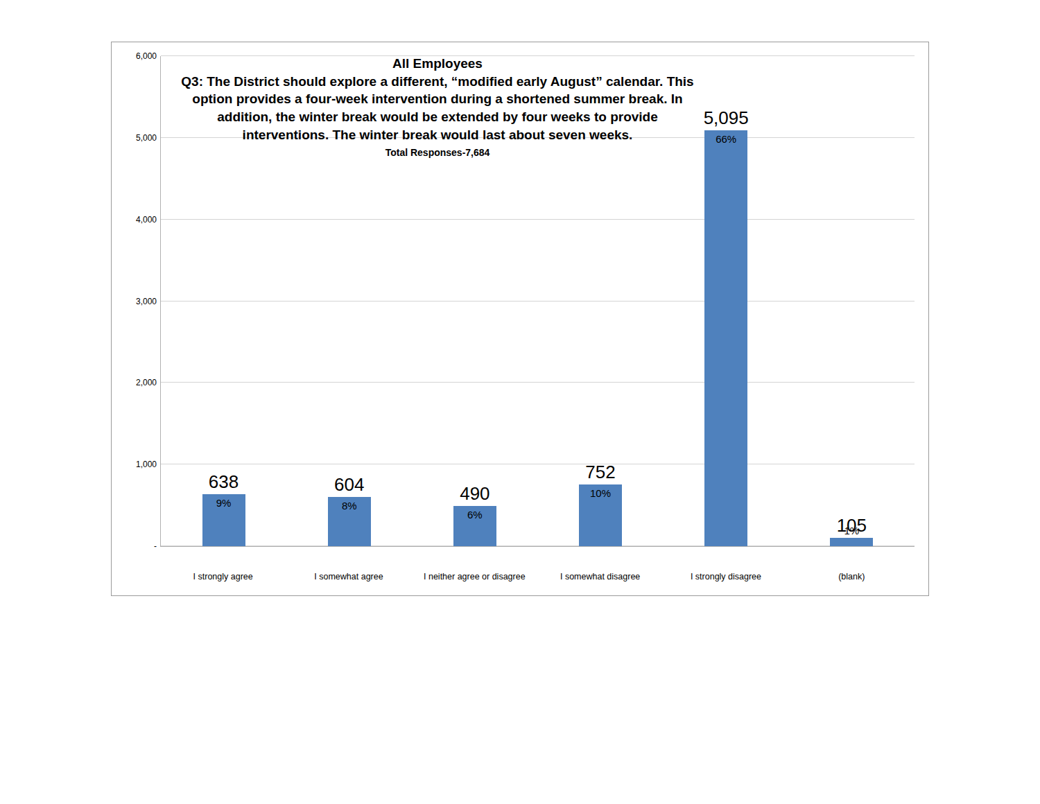All Employees
Q3: The District should explore a different, “modified early August” calendar. This option provides a four-week intervention during a shortened summer break. In addition, the winter break would be extended by four weeks to provide interventions. The winter break would last about seven weeks.
Total Responses-7,684
-
1,000
2,000
3,000
4,000
5,000
6,000
638 9%
604 8%
490 6%
752 10%
5,095 66%
105 1%
I strongly agree
I somewhat agree
I neither agree or disagree
I somewhat disagree
I strongly disagree
(blank)